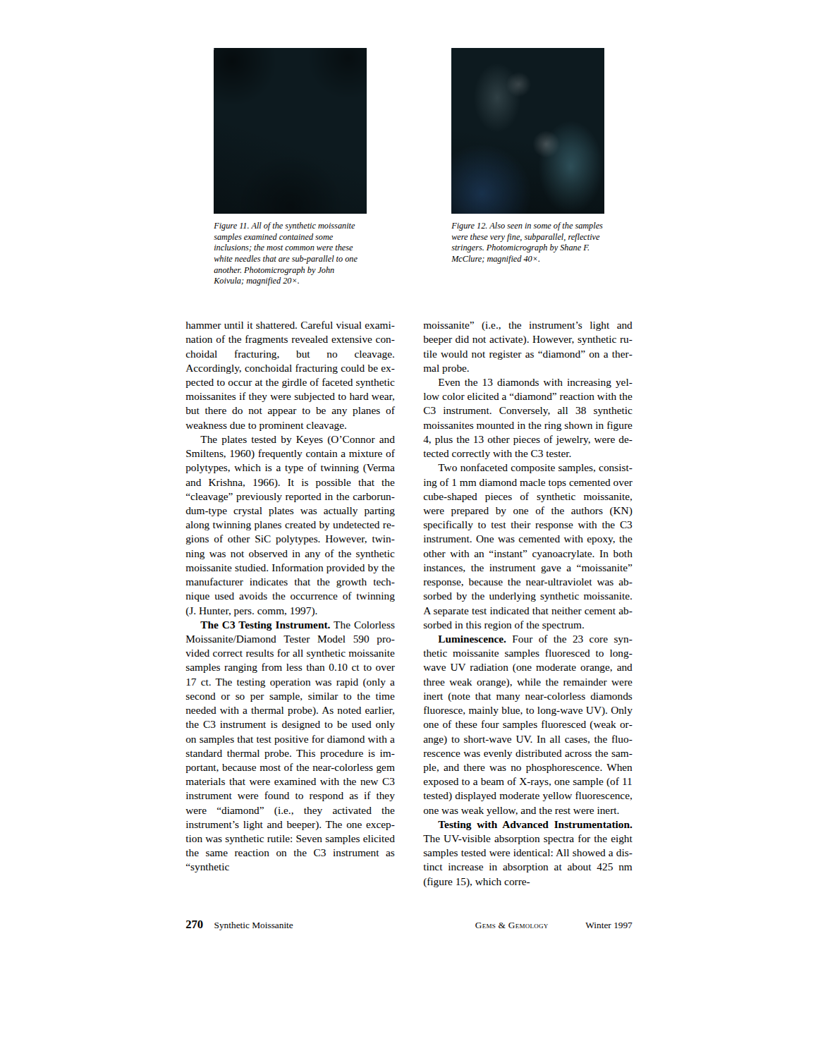Figure 11. All of the synthetic moissanite samples examined contained some inclusions; the most common were these white needles that are sub-parallel to one another. Photomicrograph by John Koivula; magnified 20×.
Figure 12. Also seen in some of the samples were these very fine, subparallel, reflective stringers. Photomicrograph by Shane F. McClure; magnified 40×.
hammer until it shattered. Careful visual examination of the fragments revealed extensive conchoidal fracturing, but no cleavage. Accordingly, conchoidal fracturing could be expected to occur at the girdle of faceted synthetic moissanites if they were subjected to hard wear, but there do not appear to be any planes of weakness due to prominent cleavage.
The plates tested by Keyes (O’Connor and Smiltens, 1960) frequently contain a mixture of polytypes, which is a type of twinning (Verma and Krishna, 1966). It is possible that the “cleavage” previously reported in the carborundum-type crystal plates was actually parting along twinning planes created by undetected regions of other SiC polytypes. However, twinning was not observed in any of the synthetic moissanite studied. Information provided by the manufacturer indicates that the growth technique used avoids the occurrence of twinning (J. Hunter, pers. comm, 1997).
The C3 Testing Instrument. The Colorless Moissanite/Diamond Tester Model 590 provided correct results for all synthetic moissanite samples ranging from less than 0.10 ct to over 17 ct. The testing operation was rapid (only a second or so per sample, similar to the time needed with a thermal probe). As noted earlier, the C3 instrument is designed to be used only on samples that test positive for diamond with a standard thermal probe. This procedure is important, because most of the near-colorless gem materials that were examined with the new C3 instrument were found to respond as if they were “diamond” (i.e., they activated the instrument’s light and beeper). The one exception was synthetic rutile: Seven samples elicited the same reaction on the C3 instrument as “synthetic
moissanite” (i.e., the instrument’s light and beeper did not activate). However, synthetic rutile would not register as “diamond” on a thermal probe.
Even the 13 diamonds with increasing yellow color elicited a “diamond” reaction with the C3 instrument. Conversely, all 38 synthetic moissanites mounted in the ring shown in figure 4, plus the 13 other pieces of jewelry, were detected correctly with the C3 tester.
Two nonfaceted composite samples, consisting of 1 mm diamond macle tops cemented over cube-shaped pieces of synthetic moissanite, were prepared by one of the authors (KN) specifically to test their response with the C3 instrument. One was cemented with epoxy, the other with an “instant” cyanoacrylate. In both instances, the instrument gave a “moissanite” response, because the near-ultraviolet was absorbed by the underlying synthetic moissanite. A separate test indicated that neither cement absorbed in this region of the spectrum.
Luminescence. Four of the 23 core synthetic moissanite samples fluoresced to long-wave UV radiation (one moderate orange, and three weak orange), while the remainder were inert (note that many near-colorless diamonds fluoresce, mainly blue, to long-wave UV). Only one of these four samples fluoresced (weak orange) to short-wave UV. In all cases, the fluorescence was evenly distributed across the sample, and there was no phosphorescence. When exposed to a beam of X-rays, one sample (of 11 tested) displayed moderate yellow fluorescence, one was weak yellow, and the rest were inert.
Testing with Advanced Instrumentation. The UV-visible absorption spectra for the eight samples tested were identical: All showed a distinct increase in absorption at about 425 nm (figure 15), which corre-
270 Synthetic Moissanite
Gems & Gemology Winter 1997